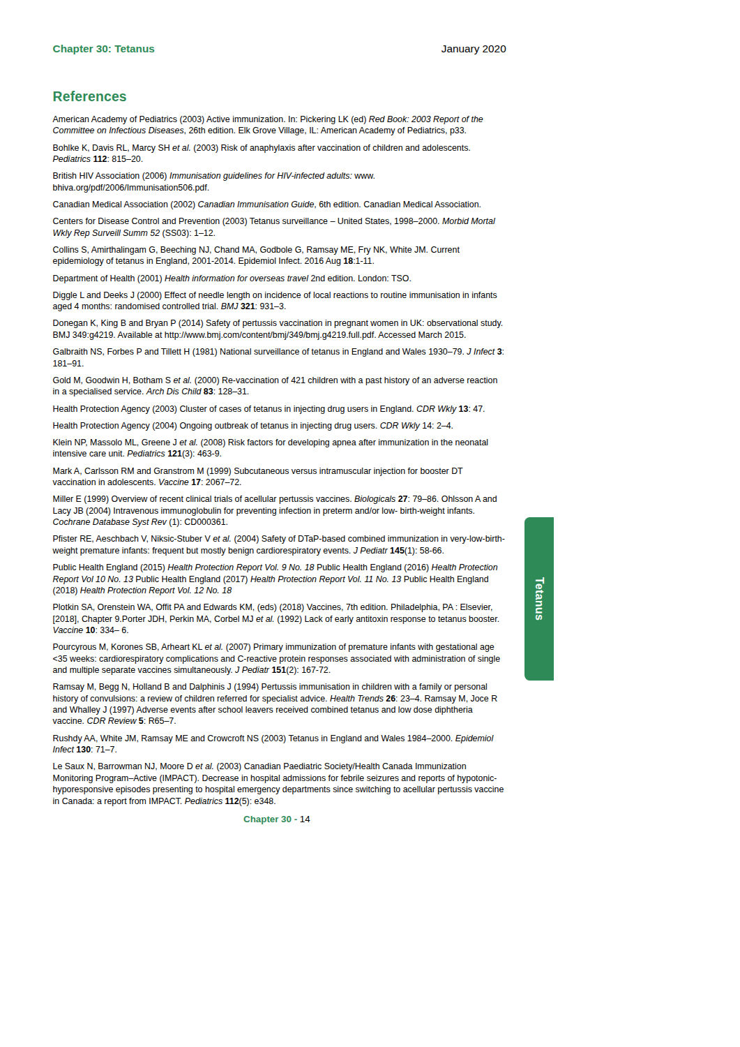Chapter 30: Tetanus
January 2020
References
American Academy of Pediatrics (2003) Active immunization. In: Pickering LK (ed) Red Book: 2003 Report of the Committee on Infectious Diseases, 26th edition. Elk Grove Village, IL: American Academy of Pediatrics, p33.
Bohlke K, Davis RL, Marcy SH et al. (2003) Risk of anaphylaxis after vaccination of children and adolescents. Pediatrics 112: 815–20.
British HIV Association (2006) Immunisation guidelines for HIV-infected adults: www. bhiva.org/pdf/2006/Immunisation506.pdf.
Canadian Medical Association (2002) Canadian Immunisation Guide, 6th edition. Canadian Medical Association.
Centers for Disease Control and Prevention (2003) Tetanus surveillance – United States, 1998–2000. Morbid Mortal Wkly Rep Surveill Summ 52 (SS03): 1–12.
Collins S, Amirthalingam G, Beeching NJ, Chand MA, Godbole G, Ramsay ME, Fry NK, White JM. Current epidemiology of tetanus in England, 2001-2014. Epidemiol Infect. 2016 Aug 18:1-11.
Department of Health (2001) Health information for overseas travel 2nd edition. London: TSO.
Diggle L and Deeks J (2000) Effect of needle length on incidence of local reactions to routine immunisation in infants aged 4 months: randomised controlled trial. BMJ 321: 931–3.
Donegan K, King B and Bryan P (2014) Safety of pertussis vaccination in pregnant women in UK: observational study. BMJ 349:g4219. Available at http://www.bmj.com/content/bmj/349/bmj.g4219.full.pdf. Accessed March 2015.
Galbraith NS, Forbes P and Tillett H (1981) National surveillance of tetanus in England and Wales 1930–79. J Infect 3: 181–91.
Gold M, Goodwin H, Botham S et al. (2000) Re-vaccination of 421 children with a past history of an adverse reaction in a specialised service. Arch Dis Child 83: 128–31.
Health Protection Agency (2003) Cluster of cases of tetanus in injecting drug users in England. CDR Wkly 13: 47.
Health Protection Agency (2004) Ongoing outbreak of tetanus in injecting drug users. CDR Wkly 14: 2–4.
Klein NP, Massolo ML, Greene J et al. (2008) Risk factors for developing apnea after immunization in the neonatal intensive care unit. Pediatrics 121(3): 463-9.
Mark A, Carlsson RM and Granstrom M (1999) Subcutaneous versus intramuscular injection for booster DT vaccination in adolescents. Vaccine 17: 2067–72.
Miller E (1999) Overview of recent clinical trials of acellular pertussis vaccines. Biologicals 27: 79–86. Ohlsson A and Lacy JB (2004) Intravenous immunoglobulin for preventing infection in preterm and/or low- birth-weight infants. Cochrane Database Syst Rev (1): CD000361.
Pfister RE, Aeschbach V, Niksic-Stuber V et al. (2004) Safety of DTaP-based combined immunization in very-low-birth-weight premature infants: frequent but mostly benign cardiorespiratory events. J Pediatr 145(1): 58-66.
Public Health England (2015) Health Protection Report Vol. 9 No. 18 Public Health England (2016) Health Protection Report Vol 10 No. 13 Public Health England (2017) Health Protection Report Vol. 11 No. 13 Public Health England (2018) Health Protection Report Vol. 12 No. 18
Plotkin SA, Orenstein WA, Offit PA and Edwards KM, (eds) (2018) Vaccines, 7th edition. Philadelphia, PA : Elsevier, [2018], Chapter 9.Porter JDH, Perkin MA, Corbel MJ et al. (1992) Lack of early antitoxin response to tetanus booster. Vaccine 10: 334– 6.
Pourcyrous M, Korones SB, Arheart KL et al. (2007) Primary immunization of premature infants with gestational age <35 weeks: cardiorespiratory complications and C-reactive protein responses associated with administration of single and multiple separate vaccines simultaneously. J Pediatr 151(2): 167-72.
Ramsay M, Begg N, Holland B and Dalphinis J (1994) Pertussis immunisation in children with a family or personal history of convulsions: a review of children referred for specialist advice. Health Trends 26: 23–4. Ramsay M, Joce R and Whalley J (1997) Adverse events after school leavers received combined tetanus and low dose diphtheria vaccine. CDR Review 5: R65–7.
Rushdy AA, White JM, Ramsay ME and Crowcroft NS (2003) Tetanus in England and Wales 1984–2000. Epidemiol Infect 130: 71–7.
Le Saux N, Barrowman NJ, Moore D et al. (2003) Canadian Paediatric Society/Health Canada Immunization Monitoring Program–Active (IMPACT). Decrease in hospital admissions for febrile seizures and reports of hypotonic-hyporesponsive episodes presenting to hospital emergency departments since switching to acellular pertussis vaccine in Canada: a report from IMPACT. Pediatrics 112(5): e348.
Tetanus
Chapter 30 - 14